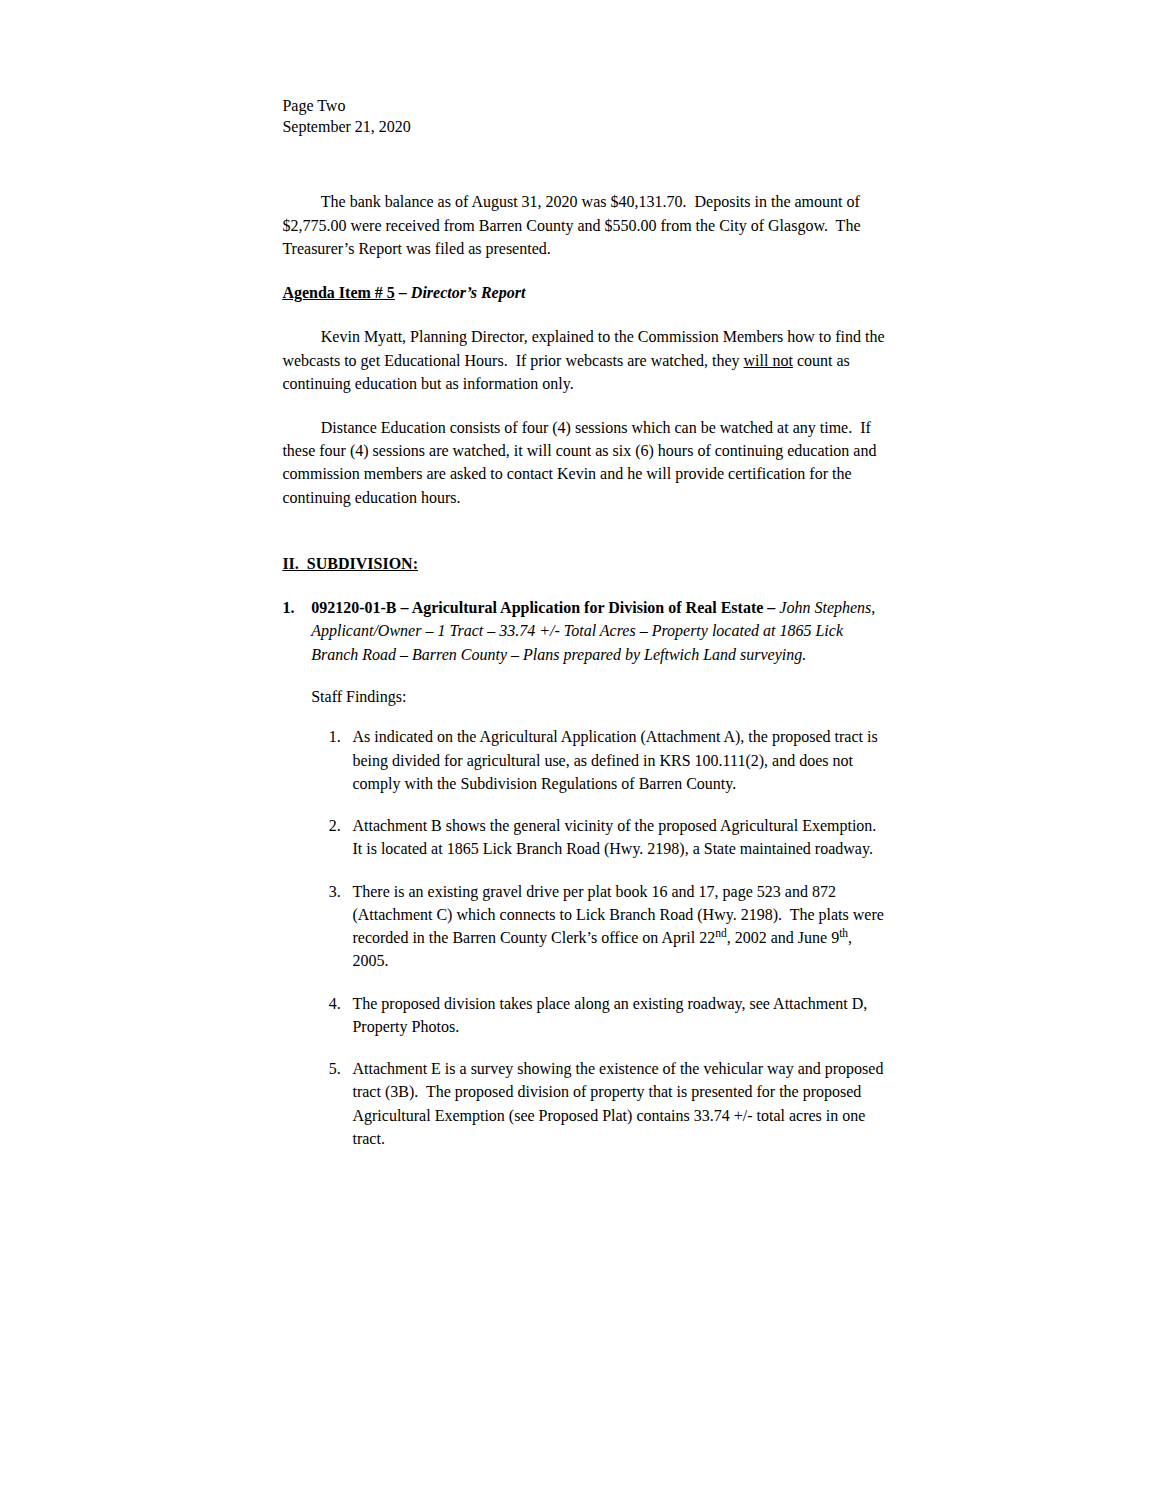Page Two
September 21, 2020
The bank balance as of August 31, 2020 was $40,131.70. Deposits in the amount of $2,775.00 were received from Barren County and $550.00 from the City of Glasgow. The Treasurer’s Report was filed as presented.
Agenda Item # 5 – Director’s Report
Kevin Myatt, Planning Director, explained to the Commission Members how to find the webcasts to get Educational Hours. If prior webcasts are watched, they will not count as continuing education but as information only.
Distance Education consists of four (4) sessions which can be watched at any time. If these four (4) sessions are watched, it will count as six (6) hours of continuing education and commission members are asked to contact Kevin and he will provide certification for the continuing education hours.
II. SUBDIVISION:
1.
092120-01-B – Agricultural Application for Division of Real Estate – John Stephens, Applicant/Owner – 1 Tract – 33.74 +/- Total Acres – Property located at 1865 Lick Branch Road – Barren County – Plans prepared by Leftwich Land surveying.
Staff Findings:
As indicated on the Agricultural Application (Attachment A), the proposed tract is being divided for agricultural use, as defined in KRS 100.111(2), and does not comply with the Subdivision Regulations of Barren County.
Attachment B shows the general vicinity of the proposed Agricultural Exemption. It is located at 1865 Lick Branch Road (Hwy. 2198), a State maintained roadway.
There is an existing gravel drive per plat book 16 and 17, page 523 and 872 (Attachment C) which connects to Lick Branch Road (Hwy. 2198). The plats were recorded in the Barren County Clerk’s office on April 22nd, 2002 and June 9th, 2005.
The proposed division takes place along an existing roadway, see Attachment D, Property Photos.
Attachment E is a survey showing the existence of the vehicular way and proposed tract (3B). The proposed division of property that is presented for the proposed Agricultural Exemption (see Proposed Plat) contains 33.74 +/- total acres in one tract.